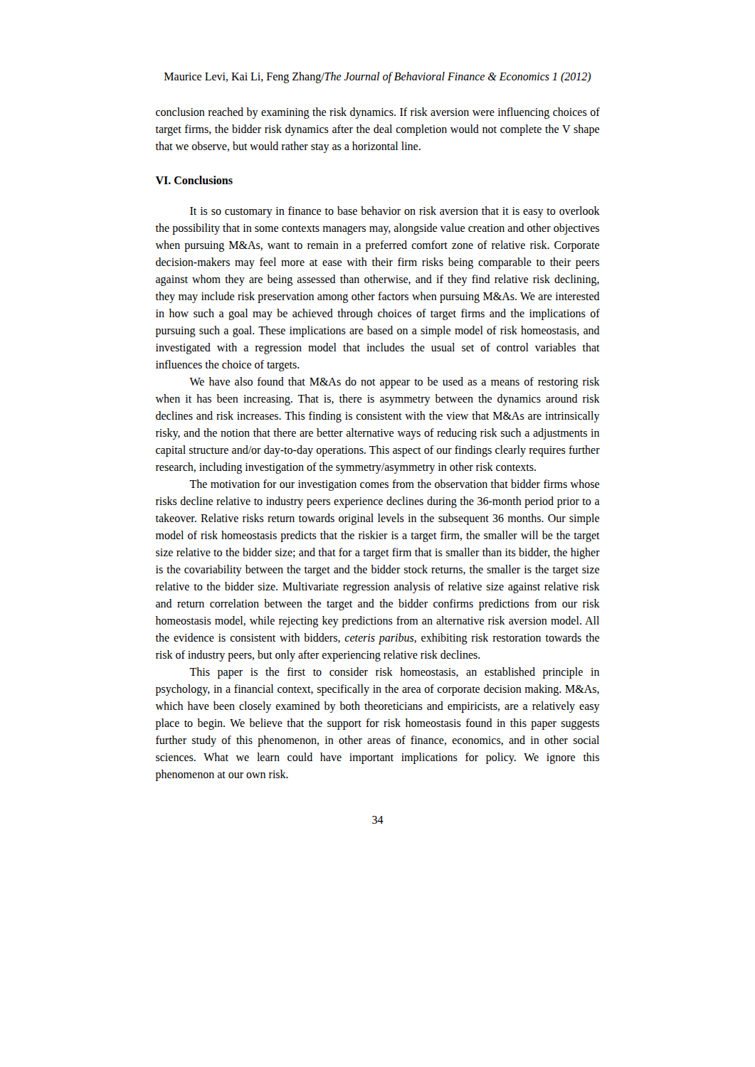Maurice Levi, Kai Li, Feng Zhang/The Journal of Behavioral Finance & Economics 1 (2012)
conclusion reached by examining the risk dynamics. If risk aversion were influencing choices of target firms, the bidder risk dynamics after the deal completion would not complete the V shape that we observe, but would rather stay as a horizontal line.
VI. Conclusions
It is so customary in finance to base behavior on risk aversion that it is easy to overlook the possibility that in some contexts managers may, alongside value creation and other objectives when pursuing M&As, want to remain in a preferred comfort zone of relative risk. Corporate decision-makers may feel more at ease with their firm risks being comparable to their peers against whom they are being assessed than otherwise, and if they find relative risk declining, they may include risk preservation among other factors when pursuing M&As. We are interested in how such a goal may be achieved through choices of target firms and the implications of pursuing such a goal. These implications are based on a simple model of risk homeostasis, and investigated with a regression model that includes the usual set of control variables that influences the choice of targets.
We have also found that M&As do not appear to be used as a means of restoring risk when it has been increasing. That is, there is asymmetry between the dynamics around risk declines and risk increases. This finding is consistent with the view that M&As are intrinsically risky, and the notion that there are better alternative ways of reducing risk such a adjustments in capital structure and/or day-to-day operations. This aspect of our findings clearly requires further research, including investigation of the symmetry/asymmetry in other risk contexts.
The motivation for our investigation comes from the observation that bidder firms whose risks decline relative to industry peers experience declines during the 36-month period prior to a takeover. Relative risks return towards original levels in the subsequent 36 months. Our simple model of risk homeostasis predicts that the riskier is a target firm, the smaller will be the target size relative to the bidder size; and that for a target firm that is smaller than its bidder, the higher is the covariability between the target and the bidder stock returns, the smaller is the target size relative to the bidder size. Multivariate regression analysis of relative size against relative risk and return correlation between the target and the bidder confirms predictions from our risk homeostasis model, while rejecting key predictions from an alternative risk aversion model. All the evidence is consistent with bidders, ceteris paribus, exhibiting risk restoration towards the risk of industry peers, but only after experiencing relative risk declines.
This paper is the first to consider risk homeostasis, an established principle in psychology, in a financial context, specifically in the area of corporate decision making. M&As, which have been closely examined by both theoreticians and empiricists, are a relatively easy place to begin. We believe that the support for risk homeostasis found in this paper suggests further study of this phenomenon, in other areas of finance, economics, and in other social sciences. What we learn could have important implications for policy. We ignore this phenomenon at our own risk.
34